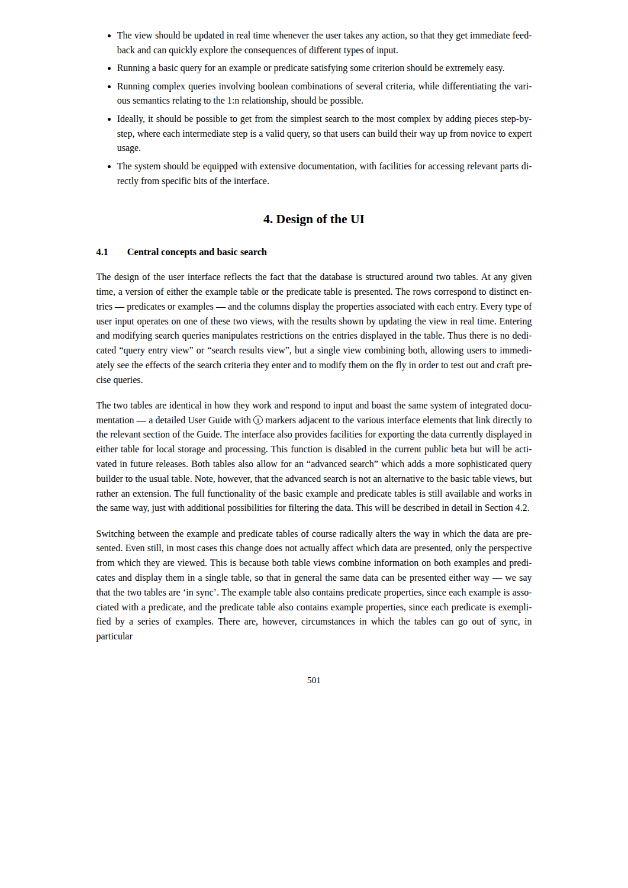The view should be updated in real time whenever the user takes any action, so that they get immediate feedback and can quickly explore the consequences of different types of input.
Running a basic query for an example or predicate satisfying some criterion should be extremely easy.
Running complex queries involving boolean combinations of several criteria, while differentiating the various semantics relating to the 1:n relationship, should be possible.
Ideally, it should be possible to get from the simplest search to the most complex by adding pieces step-by-step, where each intermediate step is a valid query, so that users can build their way up from novice to expert usage.
The system should be equipped with extensive documentation, with facilities for accessing relevant parts directly from specific bits of the interface.
4. Design of the UI
4.1 Central concepts and basic search
The design of the user interface reflects the fact that the database is structured around two tables. At any given time, a version of either the example table or the predicate table is presented. The rows correspond to distinct entries — predicates or examples — and the columns display the properties associated with each entry. Every type of user input operates on one of these two views, with the results shown by updating the view in real time. Entering and modifying search queries manipulates restrictions on the entries displayed in the table. Thus there is no dedicated “query entry view” or “search results view”, but a single view combining both, allowing users to immediately see the effects of the search criteria they enter and to modify them on the fly in order to test out and craft precise queries.
The two tables are identical in how they work and respond to input and boast the same system of integrated documentation — a detailed User Guide with i markers adjacent to the various interface elements that link directly to the relevant section of the Guide. The interface also provides facilities for exporting the data currently displayed in either table for local storage and processing. This function is disabled in the current public beta but will be activated in future releases. Both tables also allow for an “advanced search” which adds a more sophisticated query builder to the usual table. Note, however, that the advanced search is not an alternative to the basic table views, but rather an extension. The full functionality of the basic example and predicate tables is still available and works in the same way, just with additional possibilities for filtering the data. This will be described in detail in Section 4.2.
Switching between the example and predicate tables of course radically alters the way in which the data are presented. Even still, in most cases this change does not actually affect which data are presented, only the perspective from which they are viewed. This is because both table views combine information on both examples and predicates and display them in a single table, so that in general the same data can be presented either way — we say that the two tables are ‘in sync’. The example table also contains predicate properties, since each example is associated with a predicate, and the predicate table also contains example properties, since each predicate is exemplified by a series of examples. There are, however, circumstances in which the tables can go out of sync, in particular
501